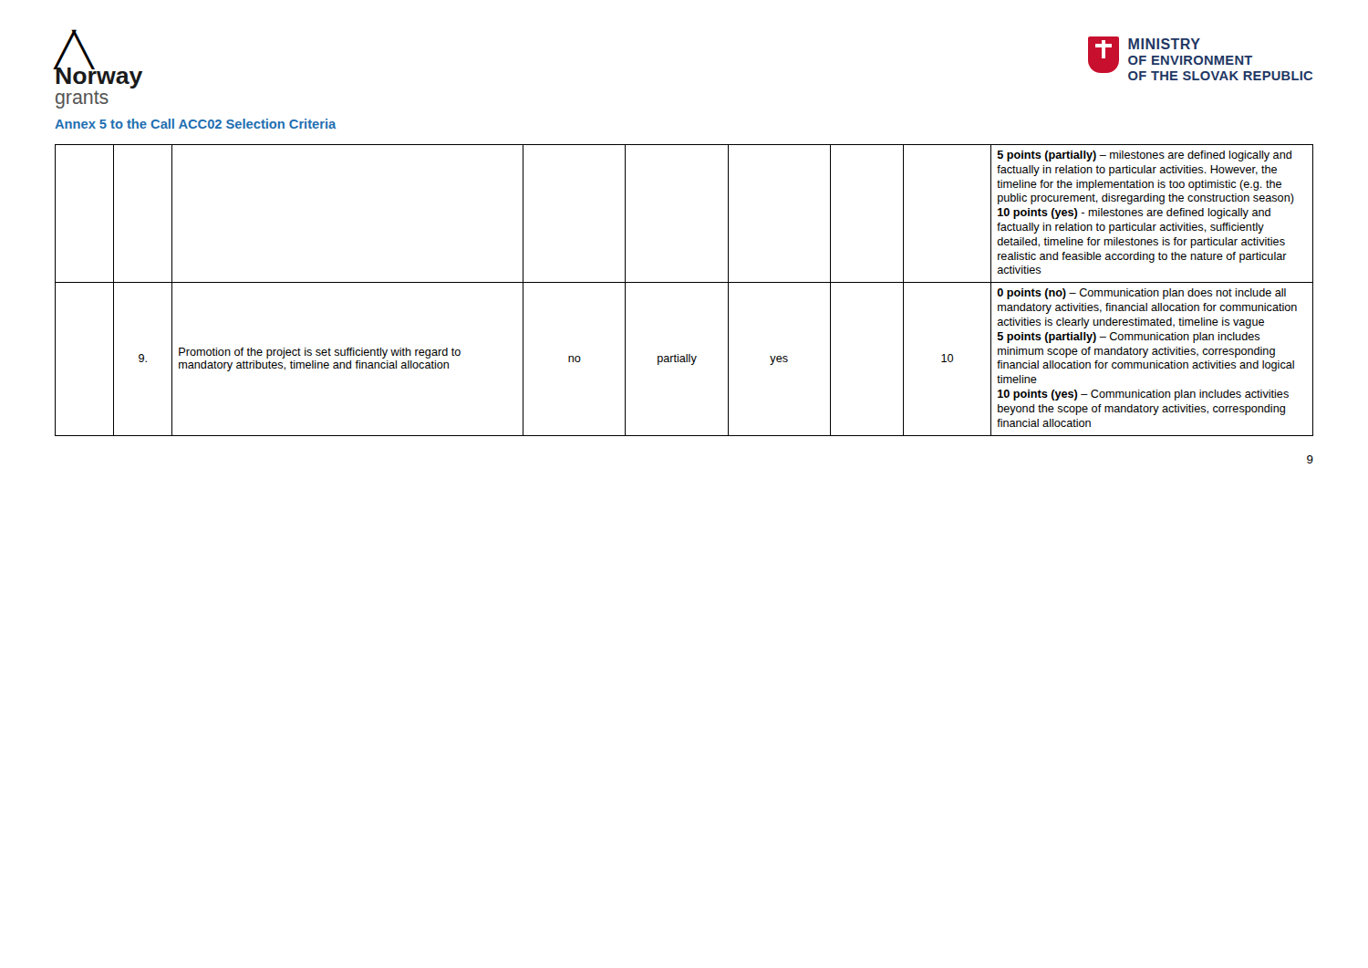╱╲
Norway
grants
MINISTRY
OF ENVIRONMENT
OF THE SLOVAK REPUBLIC
Annex 5 to the Call ACC02 Selection Criteria
| | | | | | | | | 5 points (partially) – milestones are defined logically and factually in relation to particular activities. However, the timeline for the implementation is too optimistic (e.g. the public procurement, disregarding the construction season) 10 points (yes) - milestones are defined logically and factually in relation to particular activities, sufficiently detailed, timeline for milestones is for particular activities realistic and feasible according to the nature of particular activities |
| | 9. | Promotion of the project is set sufficiently with regard to mandatory attributes, timeline and financial allocation | no | partially | yes | | 10 | 0 points (no) – Communication plan does not include all mandatory activities, financial allocation for communication activities is clearly underestimated, timeline is vague 5 points (partially) – Communication plan includes minimum scope of mandatory activities, corresponding financial allocation for communication activities and logical timeline 10 points (yes) – Communication plan includes activities beyond the scope of mandatory activities, corresponding financial allocation |
9